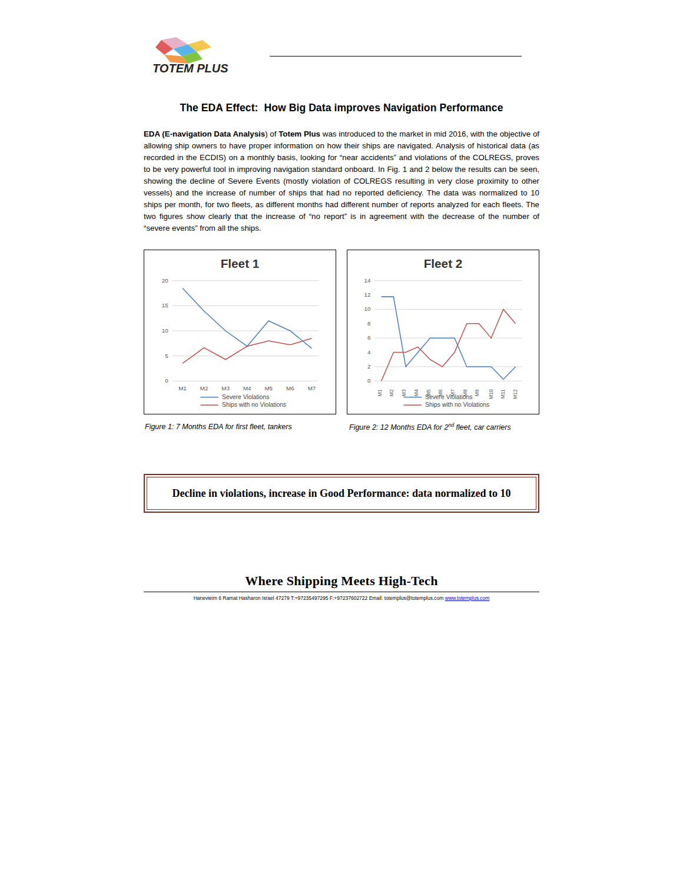The EDA Effect: How Big Data improves Navigation Performance
EDA (E-navigation Data Analysis) of Totem Plus was introduced to the market in mid 2016, with the objective of allowing ship owners to have proper information on how their ships are navigated. Analysis of historical data (as recorded in the ECDIS) on a monthly basis, looking for “near accidents” and violations of the COLREGS, proves to be very powerful tool in improving navigation standard onboard. In Fig. 1 and 2 below the results can be seen, showing the decline of Severe Events (mostly violation of COLREGS resulting in very close proximity to other vessels) and the increase of number of ships that had no reported deficiency. The data was normalized to 10 ships per month, for two fleets, as different months had different number of reports analyzed for each fleets. The two figures show clearly that the increase of “no report” is in agreement with the decrease of the number of “severe events” from all the ships.
Figure 1: 7 Months EDA for first fleet, tankers
Figure 2: 12 Months EDA for 2nd fleet, car carriers
Decline in violations, increase in Good Performance: data normalized to 10
Where Shipping Meets High-Tech
Hanevieim 6 Ramat Hasharon Israel 47279 T:+97235497295 F:+97237602722 Email: totemplus@totemplus.com www.totemplus.com